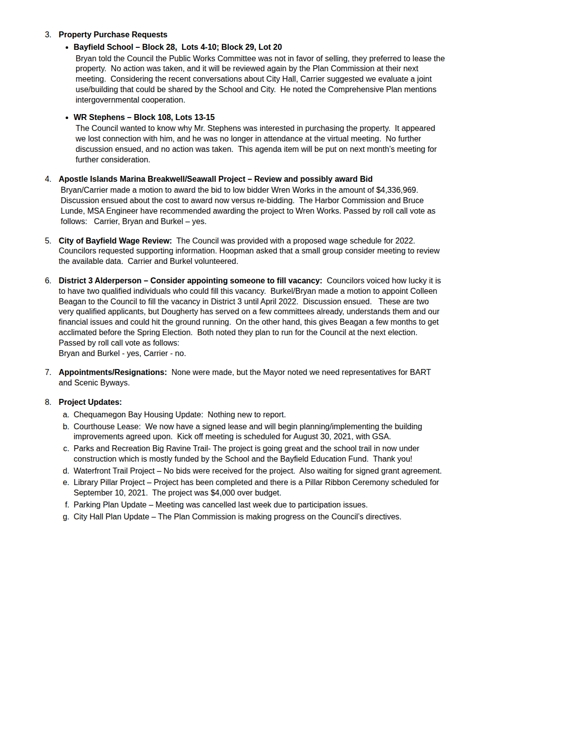Property Purchase Requests
Bayfield School – Block 28, Lots 4-10; Block 29, Lot 20 Bryan told the Council the Public Works Committee was not in favor of selling, they preferred to lease the property. No action was taken, and it will be reviewed again by the Plan Commission at their next meeting. Considering the recent conversations about City Hall, Carrier suggested we evaluate a joint use/building that could be shared by the School and City. He noted the Comprehensive Plan mentions intergovernmental cooperation.
WR Stephens – Block 108, Lots 13-15 The Council wanted to know why Mr. Stephens was interested in purchasing the property. It appeared we lost connection with him, and he was no longer in attendance at the virtual meeting. No further discussion ensued, and no action was taken. This agenda item will be put on next month’s meeting for further consideration.
Apostle Islands Marina Breakwell/Seawall Project – Review and possibly award Bid Bryan/Carrier made a motion to award the bid to low bidder Wren Works in the amount of $4,336,969. Discussion ensued about the cost to award now versus re-bidding. The Harbor Commission and Bruce Lunde, MSA Engineer have recommended awarding the project to Wren Works. Passed by roll call vote as follows: Carrier, Bryan and Burkel – yes.
City of Bayfield Wage Review: The Council was provided with a proposed wage schedule for 2022. Councilors requested supporting information. Hoopman asked that a small group consider meeting to review the available data. Carrier and Burkel volunteered.
District 3 Alderperson – Consider appointing someone to fill vacancy: Councilors voiced how lucky it is to have two qualified individuals who could fill this vacancy. Burkel/Bryan made a motion to appoint Colleen Beagan to the Council to fill the vacancy in District 3 until April 2022. Discussion ensued. These are two very qualified applicants, but Dougherty has served on a few committees already, understands them and our financial issues and could hit the ground running. On the other hand, this gives Beagan a few months to get acclimated before the Spring Election. Both noted they plan to run for the Council at the next election. Passed by roll call vote as follows:
Bryan and Burkel - yes, Carrier - no.
Appointments/Resignations: None were made, but the Mayor noted we need representatives for BART and Scenic Byways.
Project Updates:
Chequamegon Bay Housing Update: Nothing new to report.
Courthouse Lease: We now have a signed lease and will begin planning/implementing the building improvements agreed upon. Kick off meeting is scheduled for August 30, 2021, with GSA.
Parks and Recreation Big Ravine Trail- The project is going great and the school trail in now under construction which is mostly funded by the School and the Bayfield Education Fund. Thank you!
Waterfront Trail Project – No bids were received for the project. Also waiting for signed grant agreement.
Library Pillar Project – Project has been completed and there is a Pillar Ribbon Ceremony scheduled for September 10, 2021. The project was $4,000 over budget.
Parking Plan Update – Meeting was cancelled last week due to participation issues.
City Hall Plan Update – The Plan Commission is making progress on the Council’s directives.